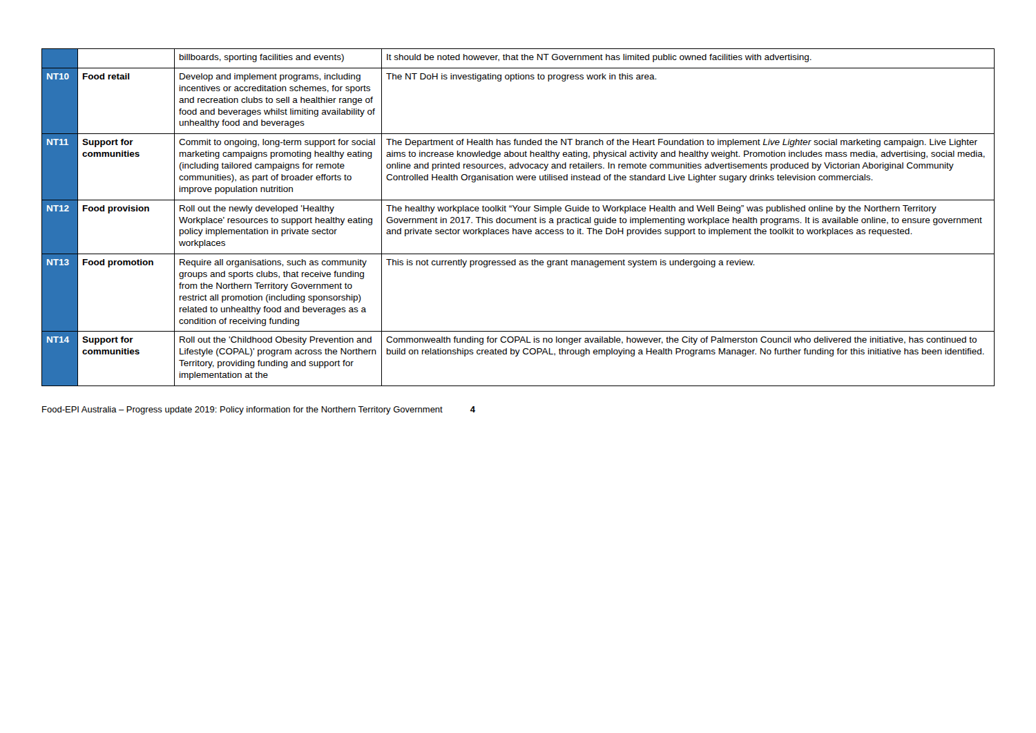| | | billboards, sporting facilities and events) | It should be noted however, that the NT Government has limited public owned facilities with advertising. |
| NT10 | Food retail | Develop and implement programs, including incentives or accreditation schemes, for sports and recreation clubs to sell a healthier range of food and beverages whilst limiting availability of unhealthy food and beverages | The NT DoH is investigating options to progress work in this area. |
| NT11 | Support for communities | Commit to ongoing, long-term support for social marketing campaigns promoting healthy eating (including tailored campaigns for remote communities), as part of broader efforts to improve population nutrition | The Department of Health has funded the NT branch of the Heart Foundation to implement Live Lighter social marketing campaign. Live Lighter aims to increase knowledge about healthy eating, physical activity and healthy weight. Promotion includes mass media, advertising, social media, online and printed resources, advocacy and retailers. In remote communities advertisements produced by Victorian Aboriginal Community Controlled Health Organisation were utilised instead of the standard Live Lighter sugary drinks television commercials. |
| NT12 | Food provision | Roll out the newly developed 'Healthy Workplace' resources to support healthy eating policy implementation in private sector workplaces | The healthy workplace toolkit “Your Simple Guide to Workplace Health and Well Being” was published online by the Northern Territory Government in 2017. This document is a practical guide to implementing workplace health programs. It is available online, to ensure government and private sector workplaces have access to it. The DoH provides support to implement the toolkit to workplaces as requested. |
| NT13 | Food promotion | Require all organisations, such as community groups and sports clubs, that receive funding from the Northern Territory Government to restrict all promotion (including sponsorship) related to unhealthy food and beverages as a condition of receiving funding | This is not currently progressed as the grant management system is undergoing a review. |
| NT14 | Support for communities | Roll out the 'Childhood Obesity Prevention and Lifestyle (COPAL)' program across the Northern Territory, providing funding and support for implementation at the | Commonwealth funding for COPAL is no longer available, however, the City of Palmerston Council who delivered the initiative, has continued to build on relationships created by COPAL, through employing a Health Programs Manager. No further funding for this initiative has been identified. |
Food-EPI Australia – Progress update 2019: Policy information for the Northern Territory Government4